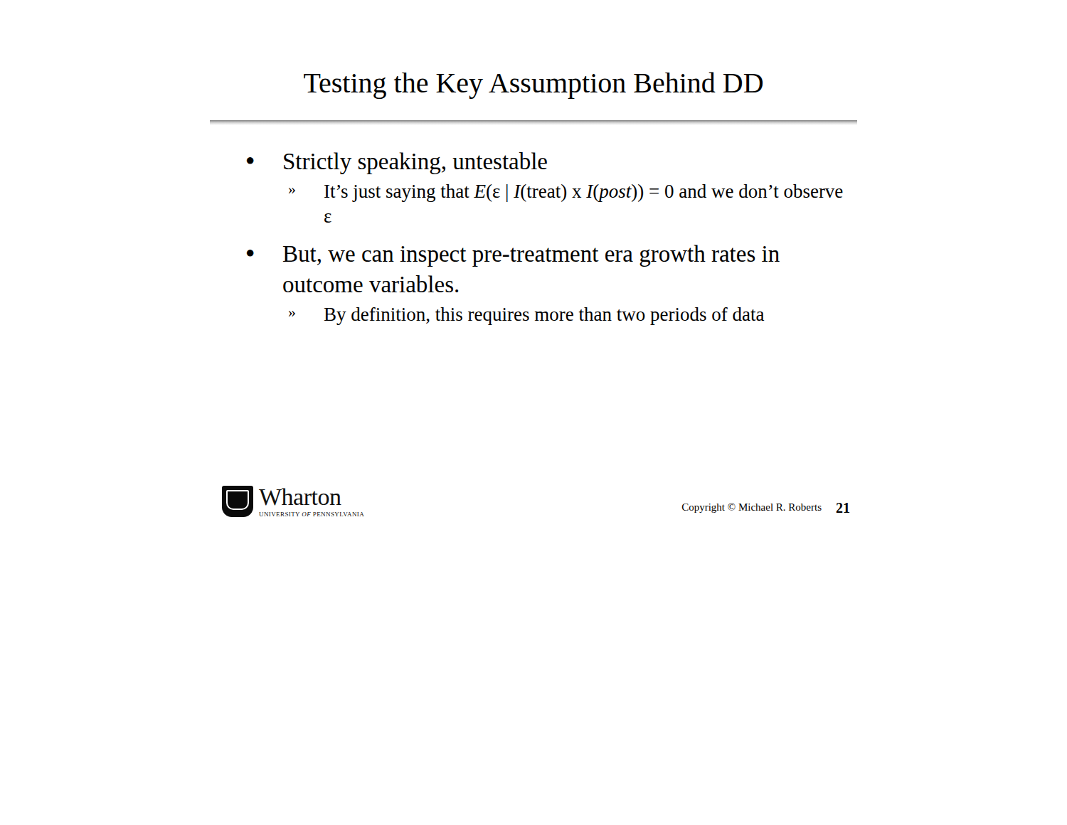Testing the Key Assumption Behind DD
Strictly speaking, untestable
It’s just saying that E(ε | I(treat) x I(post)) = 0 and we don’t observe ε
But, we can inspect pre-treatment era growth rates in outcome variables.
By definition, this requires more than two periods of data
Wharton
University of Pennsylvania
Copyright © Michael R. Roberts
21